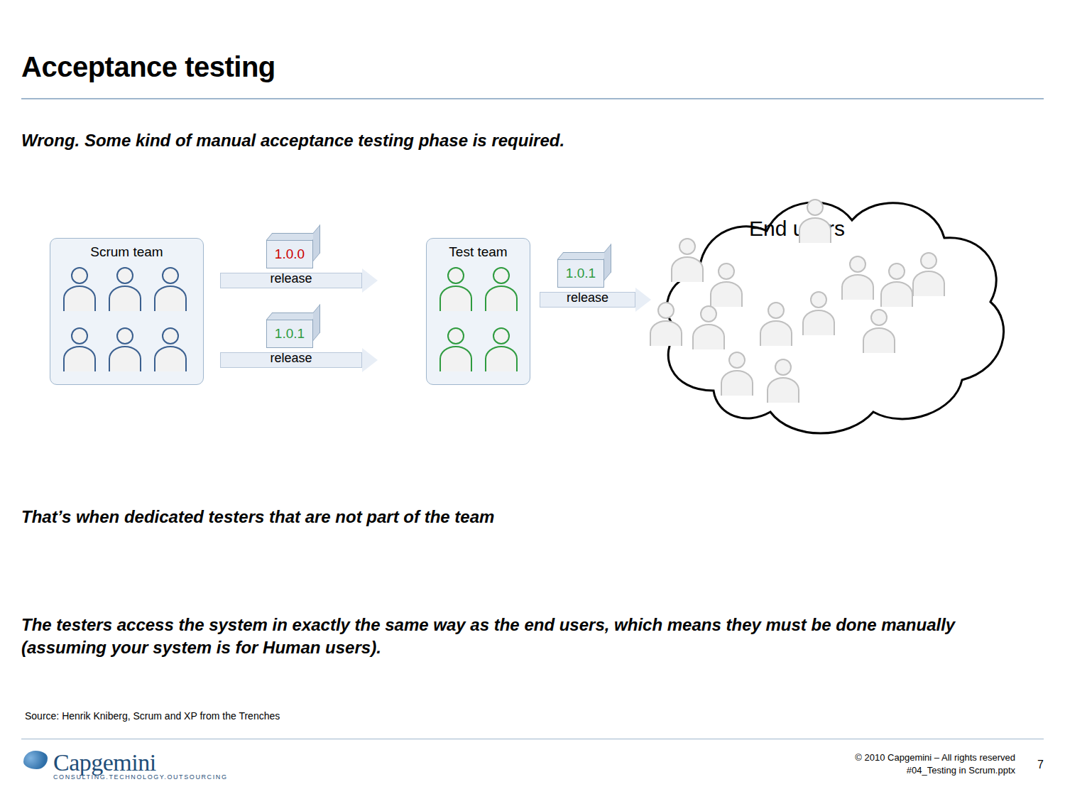Acceptance testing
Wrong. Some kind of manual acceptance testing phase is required.
Scrum team
1.0.0
release
1.0.1
release
Test team
1.0.1
release
End users
That’s when dedicated testers that are not part of the team
The testers access the system in exactly the same way as the end users, which means they must be done manually (assuming your system is for Human users).
Source: Henrik Kniberg, Scrum and XP from the Trenches
Capgemini
CONSULTING.TECHNOLOGY.OUTSOURCING
© 2010 Capgemini – All rights reserved
#04_Testing in Scrum.pptx
7